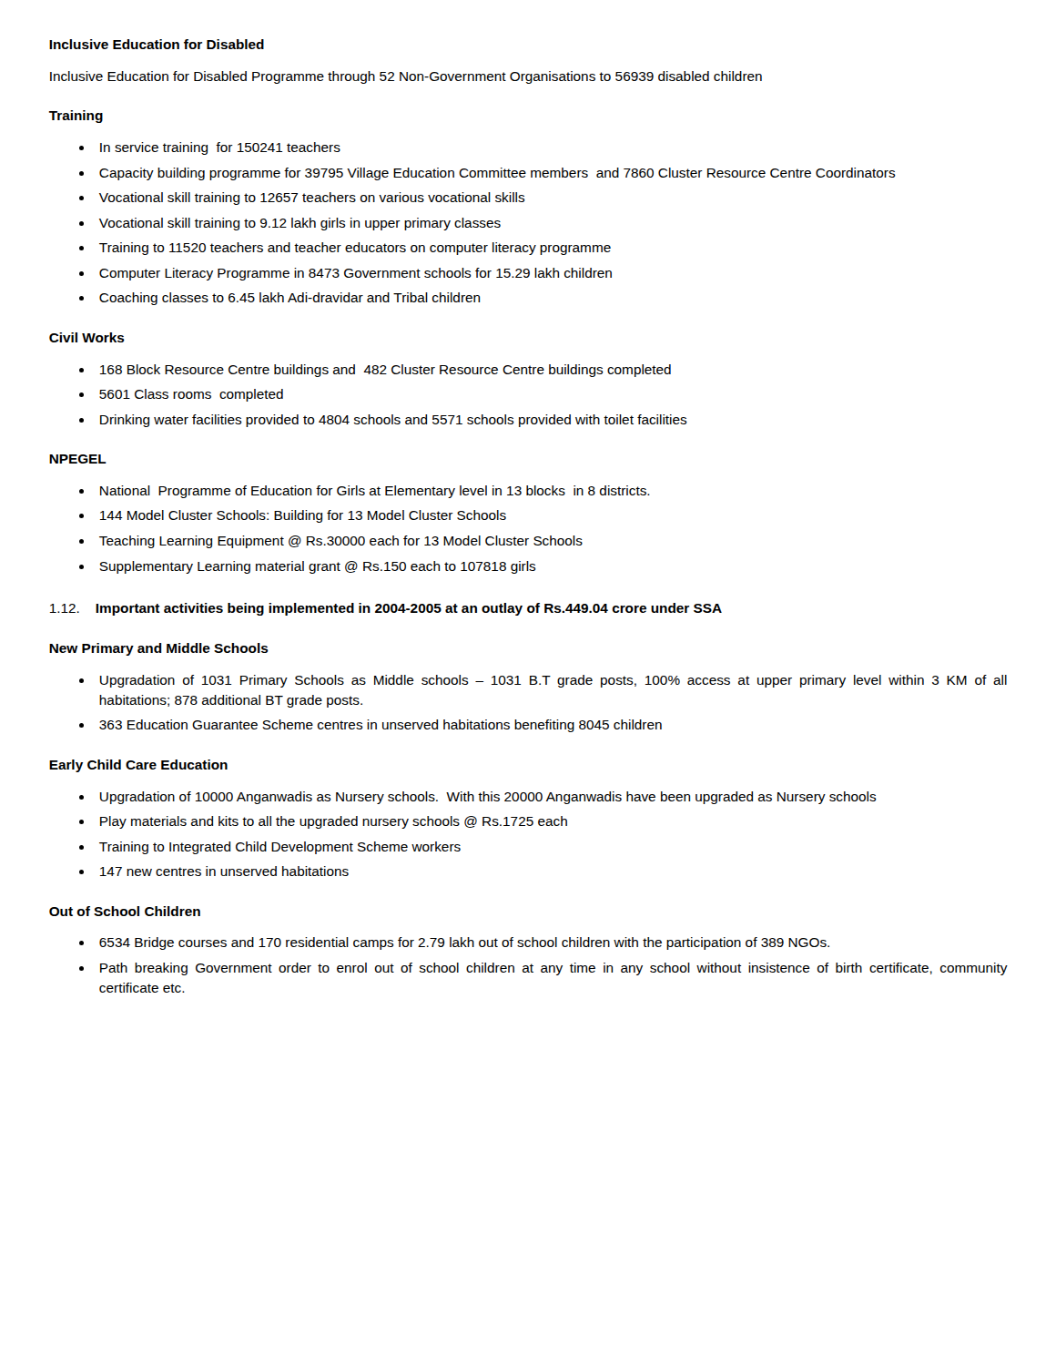Inclusive Education for Disabled
Inclusive Education for Disabled Programme through 52 Non-Government Organisations to 56939 disabled children
Training
In service training for 150241 teachers
Capacity building programme for 39795 Village Education Committee members and 7860 Cluster Resource Centre Coordinators
Vocational skill training to 12657 teachers on various vocational skills
Vocational skill training to 9.12 lakh girls in upper primary classes
Training to 11520 teachers and teacher educators on computer literacy programme
Computer Literacy Programme in 8473 Government schools for 15.29 lakh children
Coaching classes to 6.45 lakh Adi-dravidar and Tribal children
Civil Works
168 Block Resource Centre buildings and 482 Cluster Resource Centre buildings completed
5601 Class rooms completed
Drinking water facilities provided to 4804 schools and 5571 schools provided with toilet facilities
NPEGEL
National Programme of Education for Girls at Elementary level in 13 blocks in 8 districts.
144 Model Cluster Schools: Building for 13 Model Cluster Schools
Teaching Learning Equipment @ Rs.30000 each for 13 Model Cluster Schools
Supplementary Learning material grant @ Rs.150 each to 107818 girls
1.12. Important activities being implemented in 2004-2005 at an outlay of Rs.449.04 crore under SSA
New Primary and Middle Schools
Upgradation of 1031 Primary Schools as Middle schools – 1031 B.T grade posts, 100% access at upper primary level within 3 KM of all habitations; 878 additional BT grade posts.
363 Education Guarantee Scheme centres in unserved habitations benefiting 8045 children
Early Child Care Education
Upgradation of 10000 Anganwadis as Nursery schools. With this 20000 Anganwadis have been upgraded as Nursery schools
Play materials and kits to all the upgraded nursery schools @ Rs.1725 each
Training to Integrated Child Development Scheme workers
147 new centres in unserved habitations
Out of School Children
6534 Bridge courses and 170 residential camps for 2.79 lakh out of school children with the participation of 389 NGOs.
Path breaking Government order to enrol out of school children at any time in any school without insistence of birth certificate, community certificate etc.